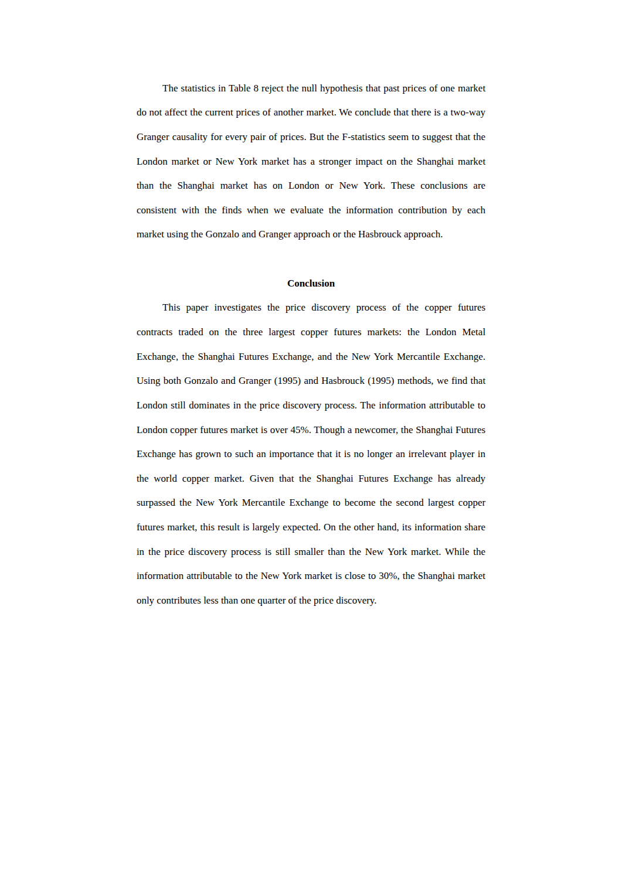The statistics in Table 8 reject the null hypothesis that past prices of one market do not affect the current prices of another market. We conclude that there is a two-way Granger causality for every pair of prices. But the F-statistics seem to suggest that the London market or New York market has a stronger impact on the Shanghai market than the Shanghai market has on London or New York. These conclusions are consistent with the finds when we evaluate the information contribution by each market using the Gonzalo and Granger approach or the Hasbrouck approach.
Conclusion
This paper investigates the price discovery process of the copper futures contracts traded on the three largest copper futures markets: the London Metal Exchange, the Shanghai Futures Exchange, and the New York Mercantile Exchange. Using both Gonzalo and Granger (1995) and Hasbrouck (1995) methods, we find that London still dominates in the price discovery process. The information attributable to London copper futures market is over 45%. Though a newcomer, the Shanghai Futures Exchange has grown to such an importance that it is no longer an irrelevant player in the world copper market. Given that the Shanghai Futures Exchange has already surpassed the New York Mercantile Exchange to become the second largest copper futures market, this result is largely expected. On the other hand, its information share in the price discovery process is still smaller than the New York market. While the information attributable to the New York market is close to 30%, the Shanghai market only contributes less than one quarter of the price discovery.